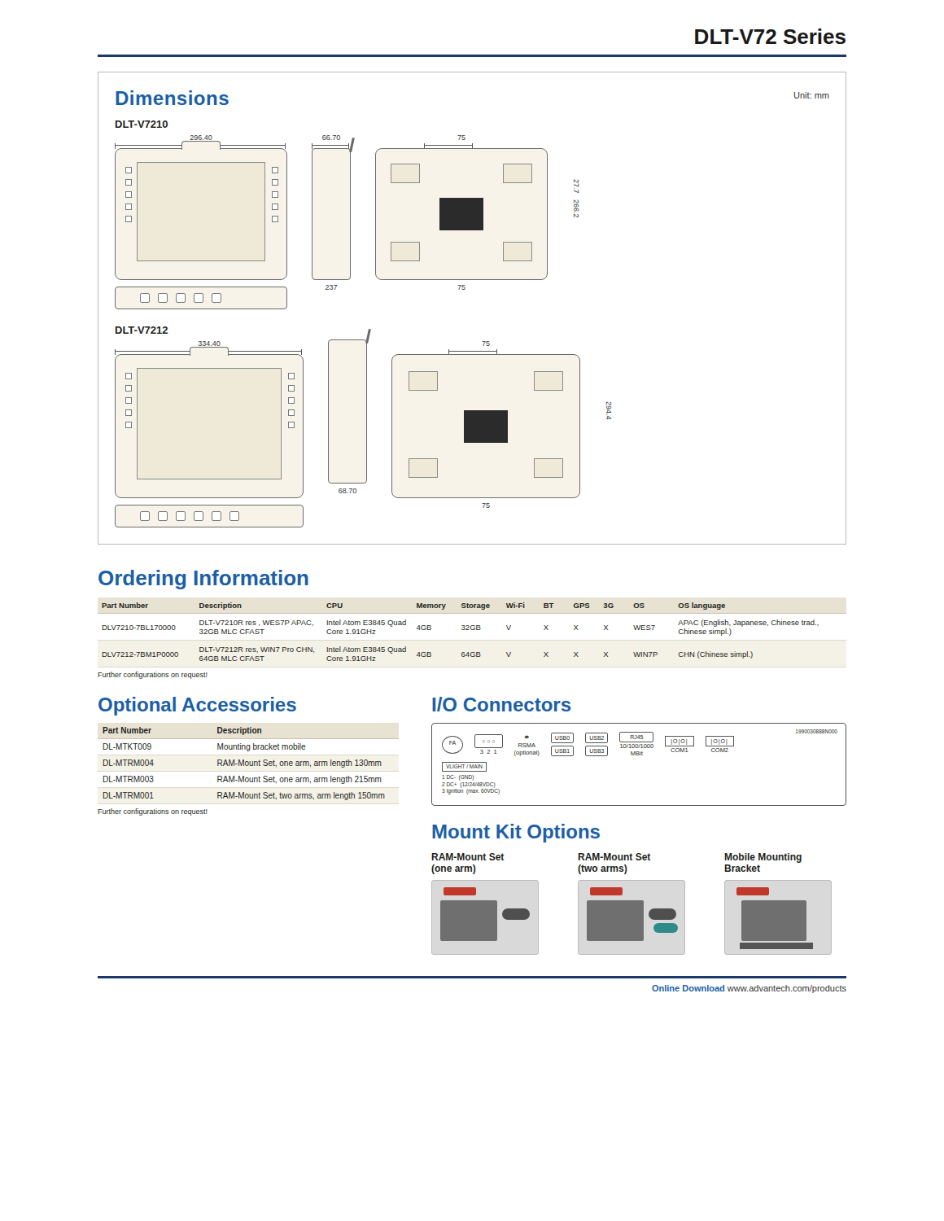DLT-V72 Series
Dimensions
Unit: mm
DLT-V7210
296.40
66.70
237
75
75
27.7 266.2
DLT-V7212
334.40
68.70
75
75
294.4
Ordering Information
| Part Number | Description | CPU | Memory | Storage | Wi-Fi | BT | GPS | 3G | OS | OS language |
| --- | --- | --- | --- | --- | --- | --- | --- | --- | --- | --- |
| DLV7210-7BL170000 | DLT-V7210R res , WES7P APAC, 32GB MLC CFAST | Intel Atom E3845 Quad Core 1.91GHz | 4GB | 32GB | V | X | X | X | WES7 | APAC (English, Japanese, Chinese trad., Chinese simpl.) |
| DLV7212-7BM1P0000 | DLT-V7212R res, WIN7 Pro CHN, 64GB MLC CFAST | Intel Atom E3845 Quad Core 1.91GHz | 4GB | 64GB | V | X | X | X | WIN7P | CHN (Chinese simpl.) |
Further configurations on request!
Optional Accessories
| Part Number | Description |
| --- | --- |
| DL-MTKT009 | Mounting bracket mobile |
| DL-MTRM004 | RAM-Mount Set, one arm, arm length 130mm |
| DL-MTRM003 | RAM-Mount Set, one arm, arm length 215mm |
| DL-MTRM001 | RAM-Mount Set, two arms, arm length 150mm |
Further configurations on request!
I/O Connectors
1990030888N000
FA
○ ○ ○
3 2 1
⚭
RSMA
(optional)
USB0
USB1
USB2
USB3
RJ45
10/100/1000
MBit
|O|O|
COM1
|O|O|
COM2
VLIGHT / MAIN
1 DC- (GND)
2 DC+ (12/24/48VDC)
3 Ignition (max. 60VDC)
Mount Kit Options
RAM-Mount Set
(one arm)
RAM-Mount Set
(two arms)
Mobile Mounting
Bracket
Online Download www.advantech.com/products